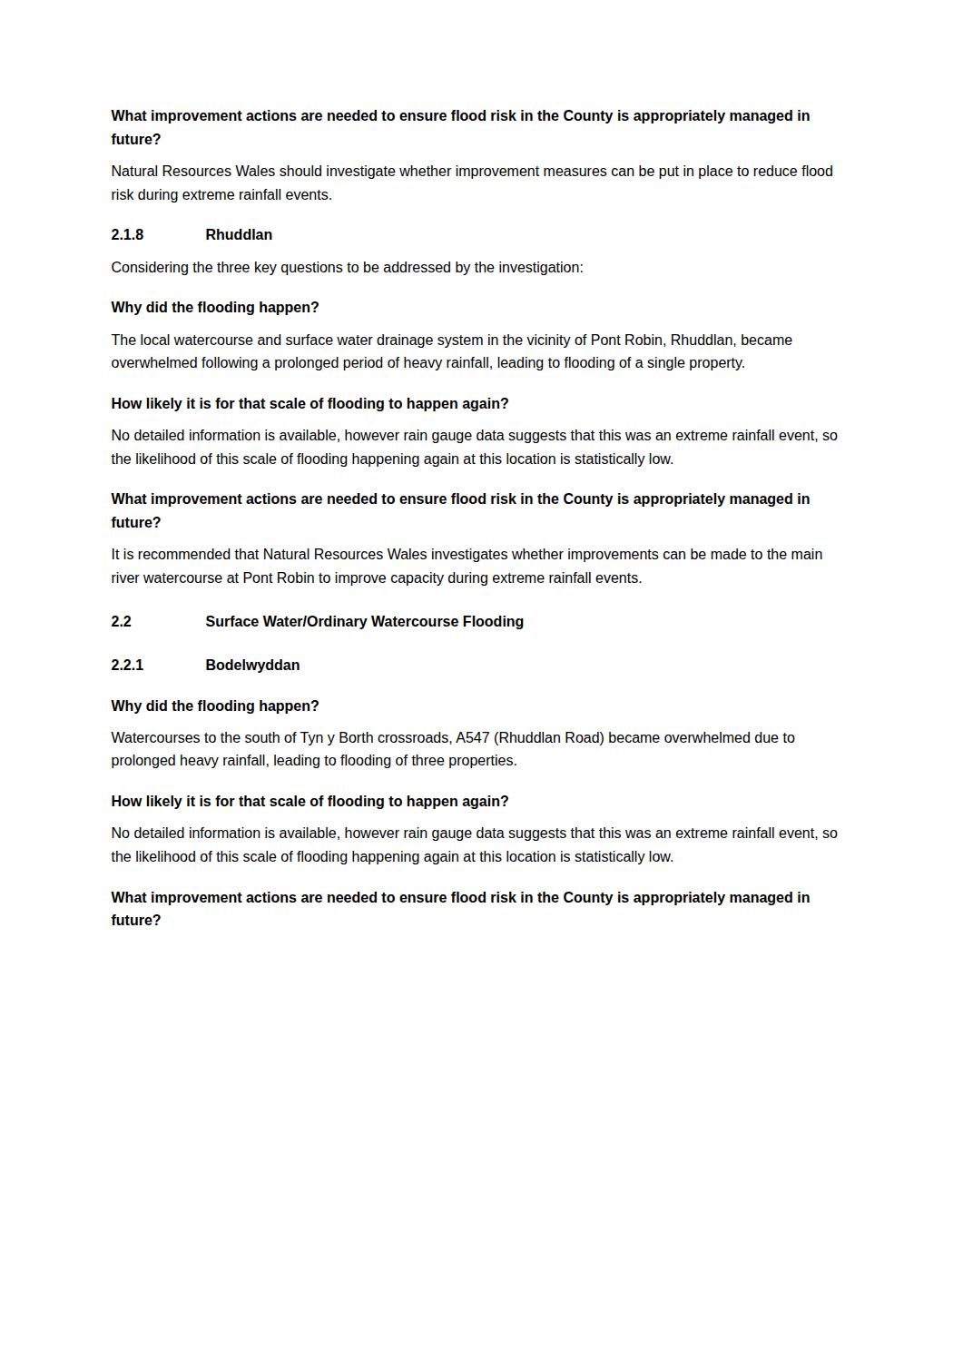What improvement actions are needed to ensure flood risk in the County is appropriately managed in future?
Natural Resources Wales should investigate whether improvement measures can be put in place to reduce flood risk during extreme rainfall events.
2.1.8 Rhuddlan
Considering the three key questions to be addressed by the investigation:
Why did the flooding happen?
The local watercourse and surface water drainage system in the vicinity of Pont Robin, Rhuddlan, became overwhelmed following a prolonged period of heavy rainfall, leading to flooding of a single property.
How likely it is for that scale of flooding to happen again?
No detailed information is available, however rain gauge data suggests that this was an extreme rainfall event, so the likelihood of this scale of flooding happening again at this location is statistically low.
What improvement actions are needed to ensure flood risk in the County is appropriately managed in future?
It is recommended that Natural Resources Wales investigates whether improvements can be made to the main river watercourse at Pont Robin to improve capacity during extreme rainfall events.
2.2 Surface Water/Ordinary Watercourse Flooding
2.2.1 Bodelwyddan
Why did the flooding happen?
Watercourses to the south of Tyn y Borth crossroads, A547 (Rhuddlan Road) became overwhelmed due to prolonged heavy rainfall, leading to flooding of three properties.
How likely it is for that scale of flooding to happen again?
No detailed information is available, however rain gauge data suggests that this was an extreme rainfall event, so the likelihood of this scale of flooding happening again at this location is statistically low.
What improvement actions are needed to ensure flood risk in the County is appropriately managed in future?